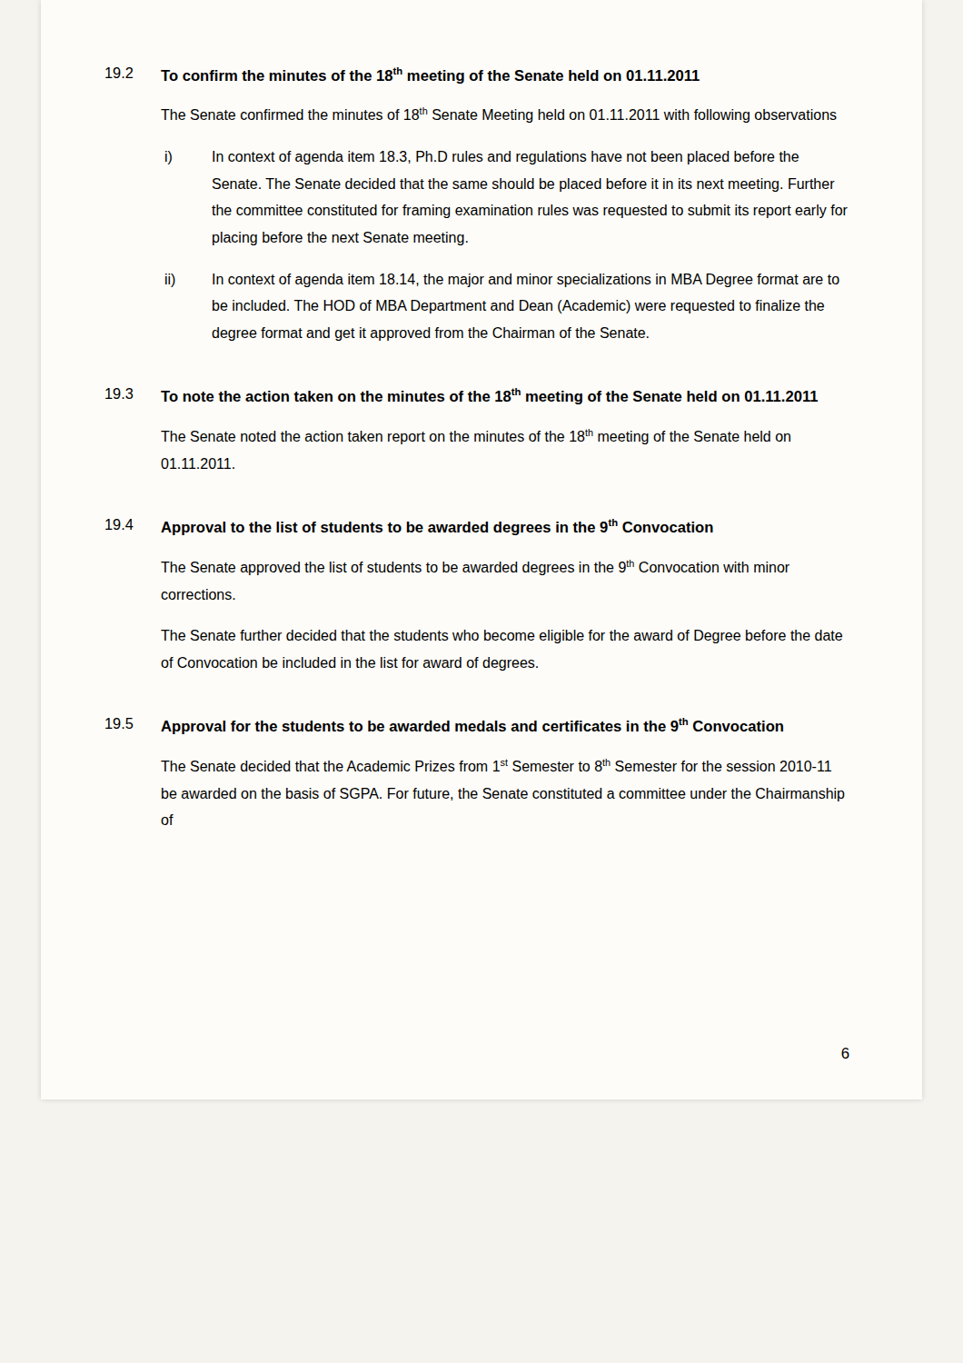19.2
To confirm the minutes of the 18th meeting of the Senate held on 01.11.2011
The Senate confirmed the minutes of 18th Senate Meeting held on 01.11.2011 with following observations
i) In context of agenda item 18.3, Ph.D rules and regulations have not been placed before the Senate. The Senate decided that the same should be placed before it in its next meeting. Further the committee constituted for framing examination rules was requested to submit its report early for placing before the next Senate meeting.
ii) In context of agenda item 18.14, the major and minor specializations in MBA Degree format are to be included. The HOD of MBA Department and Dean (Academic) were requested to finalize the degree format and get it approved from the Chairman of the Senate.
19.3
To note the action taken on the minutes of the 18th meeting of the Senate held on 01.11.2011
The Senate noted the action taken report on the minutes of the 18th meeting of the Senate held on 01.11.2011.
19.4
Approval to the list of students to be awarded degrees in the 9th Convocation
The Senate approved the list of students to be awarded degrees in the 9th Convocation with minor corrections.
The Senate further decided that the students who become eligible for the award of Degree before the date of Convocation be included in the list for award of degrees.
19.5
Approval for the students to be awarded medals and certificates in the 9th Convocation
The Senate decided that the Academic Prizes from 1st Semester to 8th Semester for the session 2010-11 be awarded on the basis of SGPA. For future, the Senate constituted a committee under the Chairmanship of
6